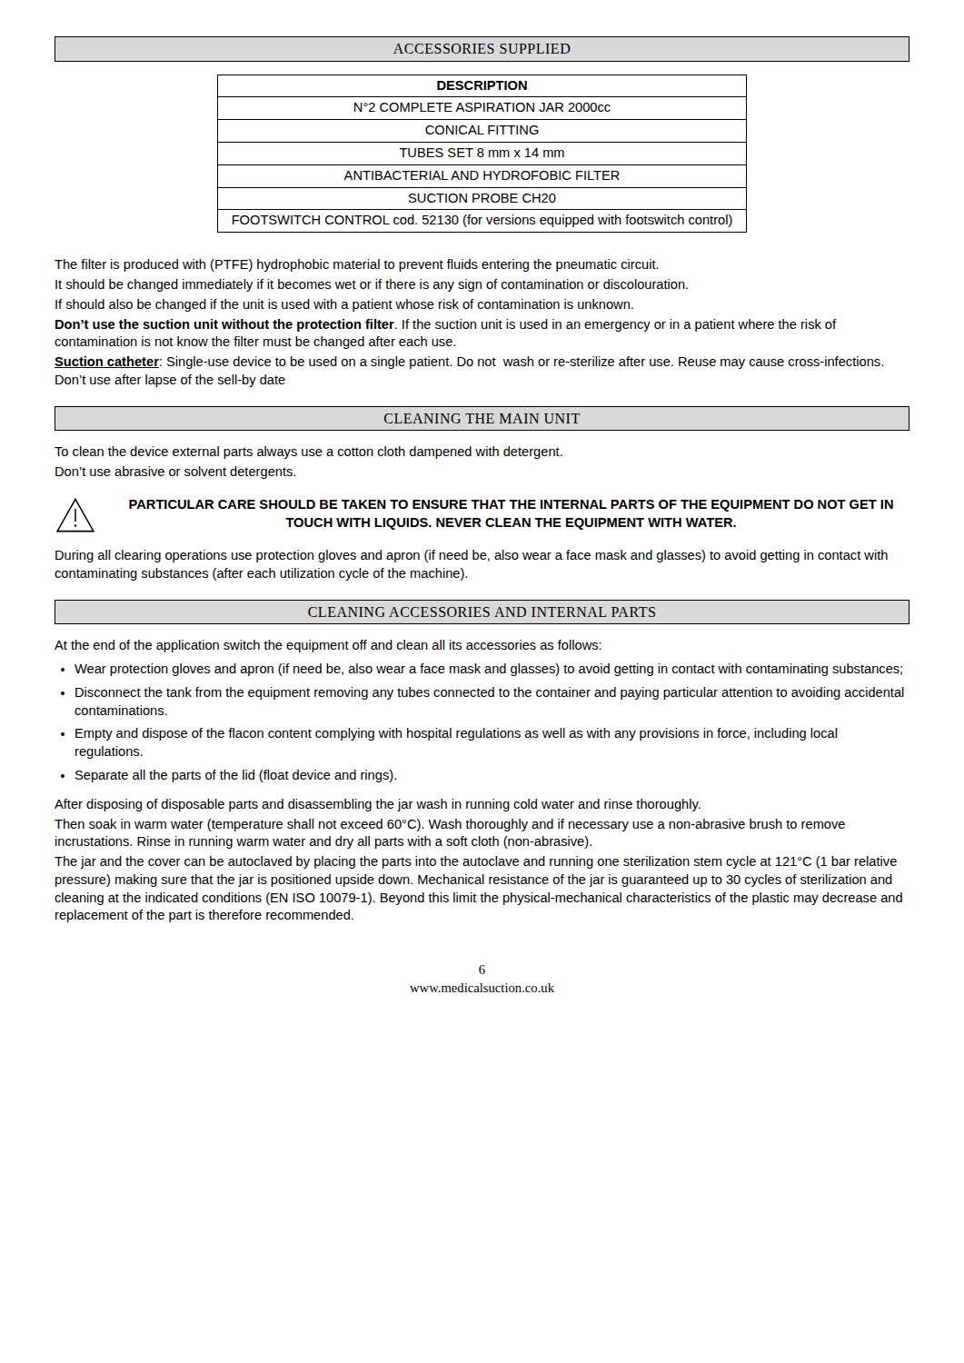ACCESSORIES SUPPLIED
| DESCRIPTION |
| --- |
| N°2 COMPLETE ASPIRATION JAR 2000cc |
| CONICAL FITTING |
| TUBES SET 8 mm x 14 mm |
| ANTIBACTERIAL AND HYDROFOBIC FILTER |
| SUCTION PROBE CH20 |
| FOOTSWITCH CONTROL cod. 52130 (for versions equipped with footswitch control) |
The filter is produced with (PTFE) hydrophobic material to prevent fluids entering the pneumatic circuit.
It should be changed immediately if it becomes wet or if there is any sign of contamination or discolouration.
If should also be changed if the unit is used with a patient whose risk of contamination is unknown.
Don’t use the suction unit without the protection filter. If the suction unit is used in an emergency or in a patient where the risk of contamination is not know the filter must be changed after each use.
Suction catheter: Single-use device to be used on a single patient. Do not wash or re-sterilize after use. Reuse may cause cross-infections. Don’t use after lapse of the sell-by date
CLEANING THE MAIN UNIT
To clean the device external parts always use a cotton cloth dampened with detergent.
Don’t use abrasive or solvent detergents.
PARTICULAR CARE SHOULD BE TAKEN TO ENSURE THAT THE INTERNAL PARTS OF THE EQUIPMENT DO NOT GET IN TOUCH WITH LIQUIDS. NEVER CLEAN THE EQUIPMENT WITH WATER.
During all clearing operations use protection gloves and apron (if need be, also wear a face mask and glasses) to avoid getting in contact with contaminating substances (after each utilization cycle of the machine).
CLEANING ACCESSORIES AND INTERNAL PARTS
At the end of the application switch the equipment off and clean all its accessories as follows:
Wear protection gloves and apron (if need be, also wear a face mask and glasses) to avoid getting in contact with contaminating substances;
Disconnect the tank from the equipment removing any tubes connected to the container and paying particular attention to avoiding accidental contaminations.
Empty and dispose of the flacon content complying with hospital regulations as well as with any provisions in force, including local regulations.
Separate all the parts of the lid (float device and rings).
After disposing of disposable parts and disassembling the jar wash in running cold water and rinse thoroughly.
Then soak in warm water (temperature shall not exceed 60°C). Wash thoroughly and if necessary use a non-abrasive brush to remove incrustations. Rinse in running warm water and dry all parts with a soft cloth (non-abrasive).
The jar and the cover can be autoclaved by placing the parts into the autoclave and running one sterilization stem cycle at 121°C (1 bar relative pressure) making sure that the jar is positioned upside down. Mechanical resistance of the jar is guaranteed up to 30 cycles of sterilization and cleaning at the indicated conditions (EN ISO 10079-1). Beyond this limit the physical-mechanical characteristics of the plastic may decrease and replacement of the part is therefore recommended.
6 www.medicalsuction.co.uk